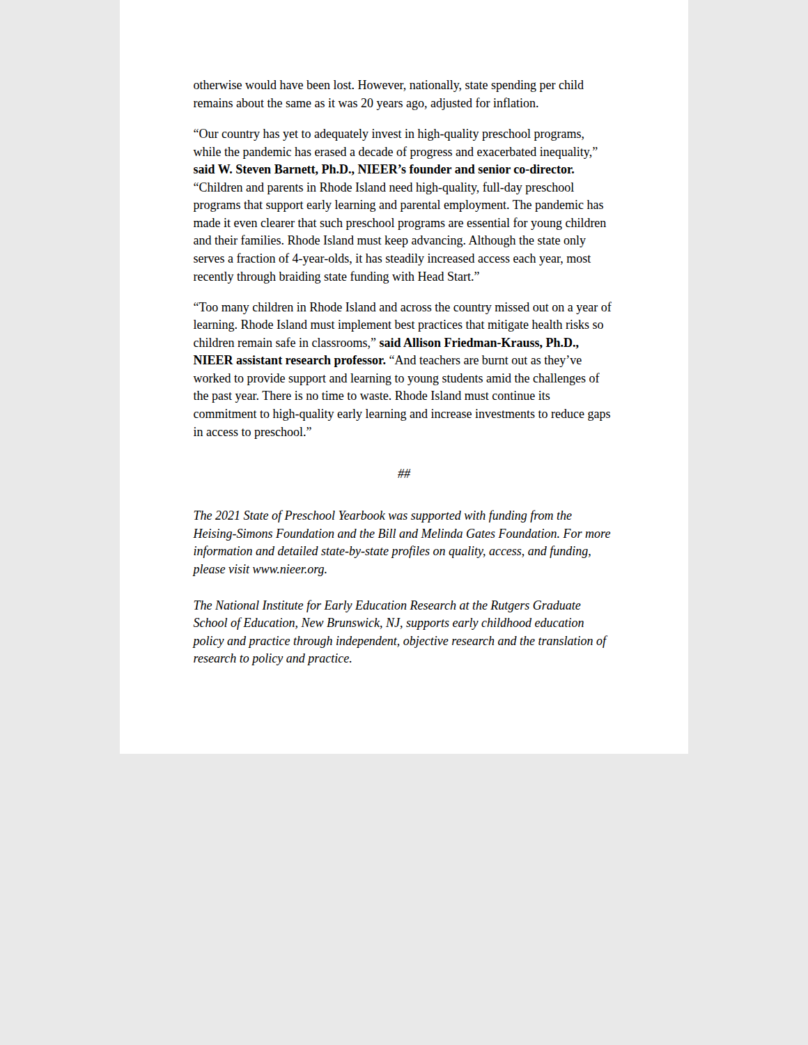otherwise would have been lost. However, nationally, state spending per child remains about the same as it was 20 years ago, adjusted for inflation.
“Our country has yet to adequately invest in high-quality preschool programs, while the pandemic has erased a decade of progress and exacerbated inequality,” said W. Steven Barnett, Ph.D., NIEER’s founder and senior co-director. “Children and parents in Rhode Island need high-quality, full-day preschool programs that support early learning and parental employment. The pandemic has made it even clearer that such preschool programs are essential for young children and their families. Rhode Island must keep advancing. Although the state only serves a fraction of 4-year-olds, it has steadily increased access each year, most recently through braiding state funding with Head Start.”
“Too many children in Rhode Island and across the country missed out on a year of learning. Rhode Island must implement best practices that mitigate health risks so children remain safe in classrooms,” said Allison Friedman-Krauss, Ph.D., NIEER assistant research professor. “And teachers are burnt out as they’ve worked to provide support and learning to young students amid the challenges of the past year. There is no time to waste. Rhode Island must continue its commitment to high-quality early learning and increase investments to reduce gaps in access to preschool.”
##
The 2021 State of Preschool Yearbook was supported with funding from the Heising-Simons Foundation and the Bill and Melinda Gates Foundation. For more information and detailed state-by-state profiles on quality, access, and funding, please visit www.nieer.org.
The National Institute for Early Education Research at the Rutgers Graduate School of Education, New Brunswick, NJ, supports early childhood education policy and practice through independent, objective research and the translation of research to policy and practice.